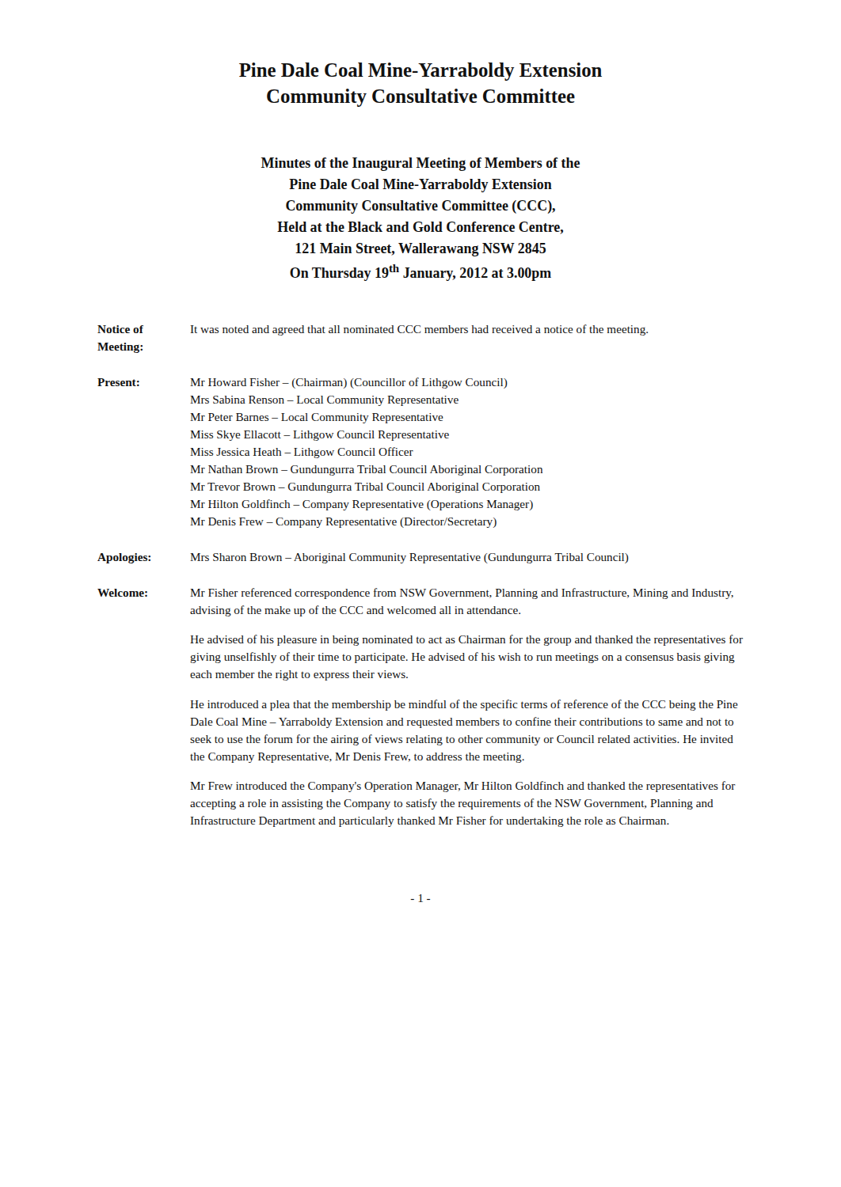Pine Dale Coal Mine-Yarraboldy Extension
Community Consultative Committee
Minutes of the Inaugural Meeting of Members of the
Pine Dale Coal Mine-Yarraboldy Extension
Community Consultative Committee (CCC),
Held at the Black and Gold Conference Centre,
121 Main Street, Wallerawang NSW 2845
On Thursday 19th January, 2012 at 3.00pm
| Notice of Meeting: | It was noted and agreed that all nominated CCC members had received a notice of the meeting. |
| Present: | Mr Howard Fisher – (Chairman) (Councillor of Lithgow Council) Mrs Sabina Renson – Local Community Representative Mr Peter Barnes – Local Community Representative Miss Skye Ellacott – Lithgow Council Representative Miss Jessica Heath – Lithgow Council Officer Mr Nathan Brown – Gundungurra Tribal Council Aboriginal Corporation Mr Trevor Brown – Gundungurra Tribal Council Aboriginal Corporation Mr Hilton Goldfinch – Company Representative (Operations Manager) Mr Denis Frew – Company Representative (Director/Secretary) |
| Apologies: | Mrs Sharon Brown – Aboriginal Community Representative (Gundungurra Tribal Council) |
| Welcome: | Mr Fisher referenced correspondence from NSW Government, Planning and Infrastructure, Mining and Industry, advising of the make up of the CCC and welcomed all in attendance. He advised of his pleasure in being nominated to act as Chairman for the group and thanked the representatives for giving unselfishly of their time to participate. He advised of his wish to run meetings on a consensus basis giving each member the right to express their views. He introduced a plea that the membership be mindful of the specific terms of reference of the CCC being the Pine Dale Coal Mine – Yarraboldy Extension and requested members to confine their contributions to same and not to seek to use the forum for the airing of views relating to other community or Council related activities. He invited the Company Representative, Mr Denis Frew, to address the meeting. Mr Frew introduced the Company's Operation Manager, Mr Hilton Goldfinch and thanked the representatives for accepting a role in assisting the Company to satisfy the requirements of the NSW Government, Planning and Infrastructure Department and particularly thanked Mr Fisher for undertaking the role as Chairman. |
- 1 -